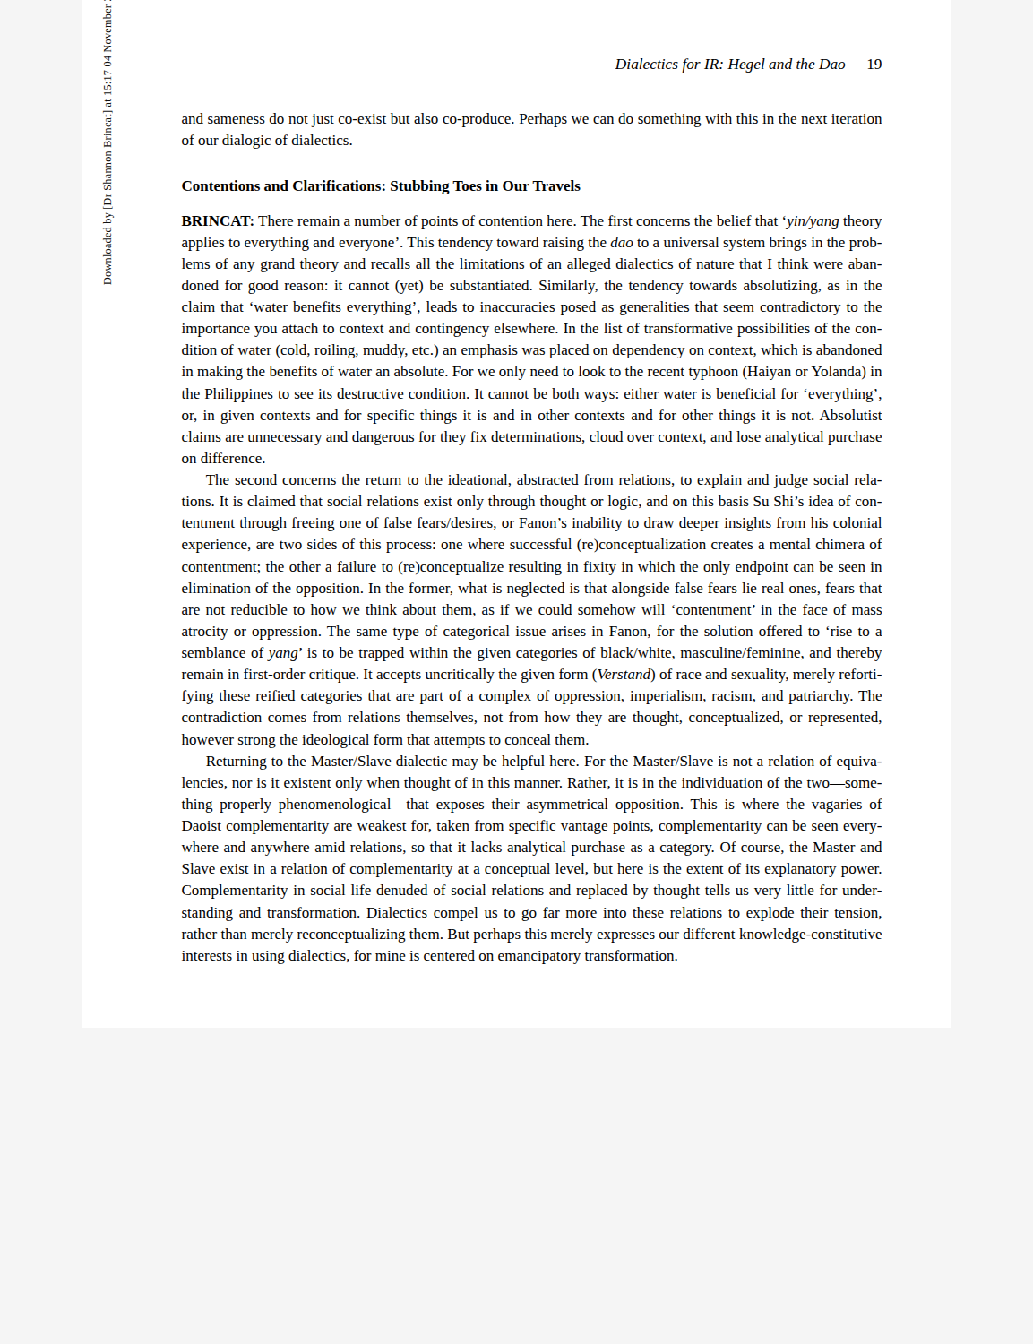Downloaded by [Dr Shannon Brincat] at 15:17 04 November 2014
Dialectics for IR: Hegel and the Dao 19
and sameness do not just co-exist but also co-produce. Perhaps we can do something with this in the next iteration of our dialogic of dialectics.
Contentions and Clarifications: Stubbing Toes in Our Travels
BRINCAT: There remain a number of points of contention here. The first concerns the belief that ‘yin/yang theory applies to everything and everyone’. This tendency toward raising the dao to a universal system brings in the problems of any grand theory and recalls all the limitations of an alleged dialectics of nature that I think were abandoned for good reason: it cannot (yet) be substantiated. Similarly, the tendency towards absolutizing, as in the claim that ‘water benefits everything’, leads to inaccuracies posed as generalities that seem contradictory to the importance you attach to context and contingency elsewhere. In the list of transformative possibilities of the condition of water (cold, roiling, muddy, etc.) an emphasis was placed on dependency on context, which is abandoned in making the benefits of water an absolute. For we only need to look to the recent typhoon (Haiyan or Yolanda) in the Philippines to see its destructive condition. It cannot be both ways: either water is beneficial for ‘everything’, or, in given contexts and for specific things it is and in other contexts and for other things it is not. Absolutist claims are unnecessary and dangerous for they fix determinations, cloud over context, and lose analytical purchase on difference.
The second concerns the return to the ideational, abstracted from relations, to explain and judge social relations. It is claimed that social relations exist only through thought or logic, and on this basis Su Shi’s idea of contentment through freeing one of false fears/desires, or Fanon’s inability to draw deeper insights from his colonial experience, are two sides of this process: one where successful (re)conceptualization creates a mental chimera of contentment; the other a failure to (re)conceptualize resulting in fixity in which the only endpoint can be seen in elimination of the opposition. In the former, what is neglected is that alongside false fears lie real ones, fears that are not reducible to how we think about them, as if we could somehow will ‘contentment’ in the face of mass atrocity or oppression. The same type of categorical issue arises in Fanon, for the solution offered to ‘rise to a semblance of yang’ is to be trapped within the given categories of black/white, masculine/feminine, and thereby remain in first-order critique. It accepts uncritically the given form (Verstand) of race and sexuality, merely refortifying these reified categories that are part of a complex of oppression, imperialism, racism, and patriarchy. The contradiction comes from relations themselves, not from how they are thought, conceptualized, or represented, however strong the ideological form that attempts to conceal them.
Returning to the Master/Slave dialectic may be helpful here. For the Master/Slave is not a relation of equivalencies, nor is it existent only when thought of in this manner. Rather, it is in the individuation of the two—something properly phenomenological—that exposes their asymmetrical opposition. This is where the vagaries of Daoist complementarity are weakest for, taken from specific vantage points, complementarity can be seen everywhere and anywhere amid relations, so that it lacks analytical purchase as a category. Of course, the Master and Slave exist in a relation of complementarity at a conceptual level, but here is the extent of its explanatory power. Complementarity in social life denuded of social relations and replaced by thought tells us very little for understanding and transformation. Dialectics compel us to go far more into these relations to explode their tension, rather than merely reconceptualizing them. But perhaps this merely expresses our different knowledge-constitutive interests in using dialectics, for mine is centered on emancipatory transformation.